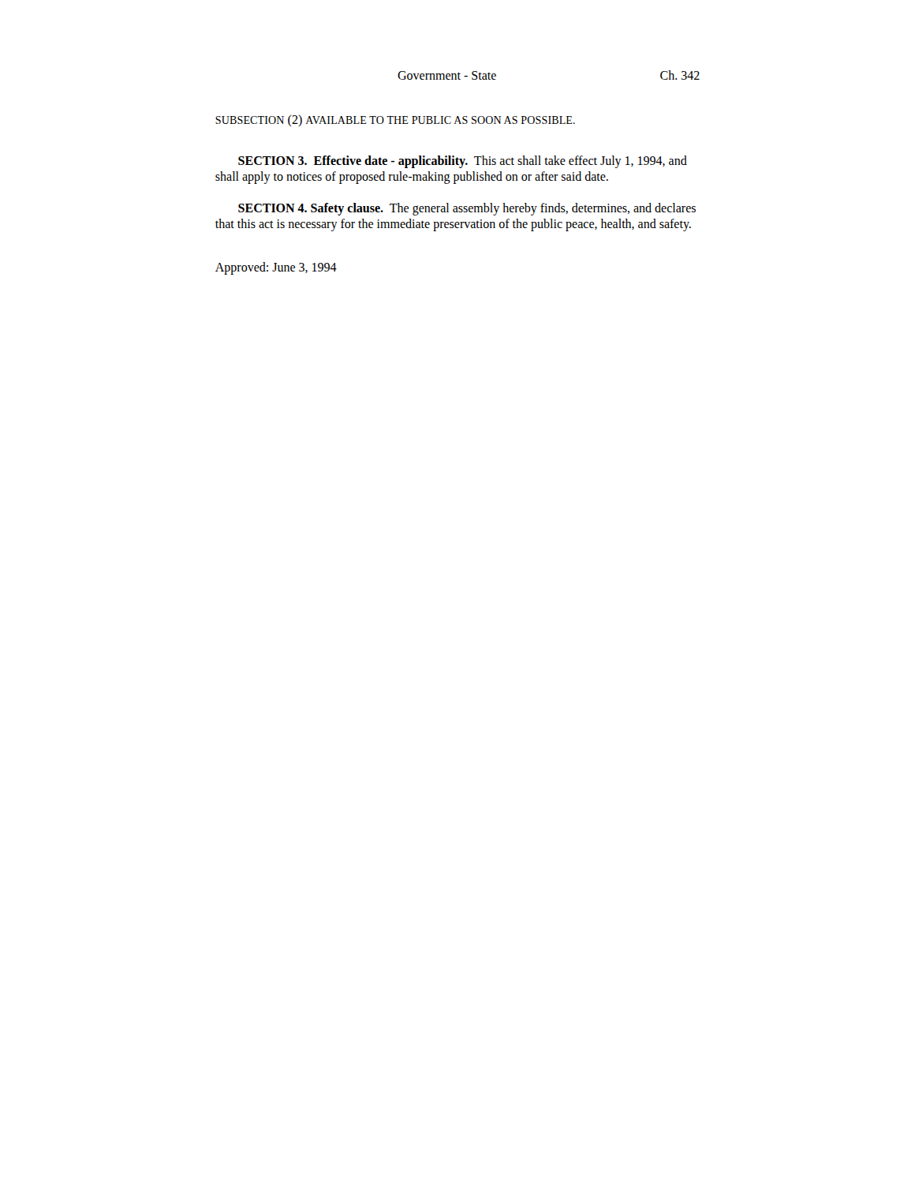Government - State
Ch. 342
SUBSECTION (2) AVAILABLE TO THE PUBLIC AS SOON AS POSSIBLE.
SECTION 3. Effective date - applicability. This act shall take effect July 1, 1994, and shall apply to notices of proposed rule-making published on or after said date.
SECTION 4. Safety clause. The general assembly hereby finds, determines, and declares that this act is necessary for the immediate preservation of the public peace, health, and safety.
Approved: June 3, 1994